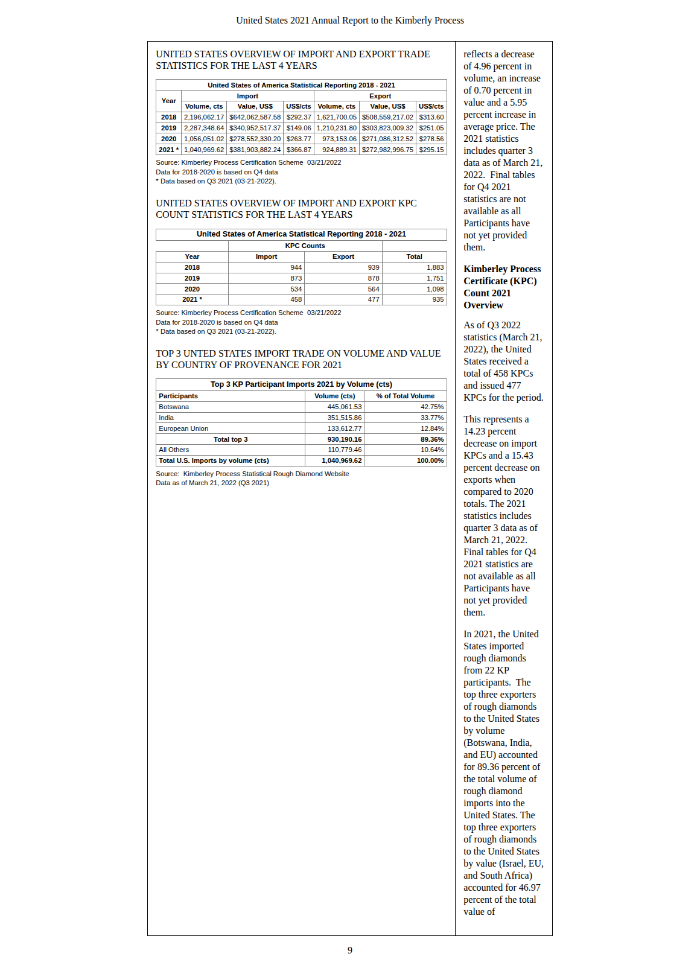United States 2021 Annual Report to the Kimberly Process
United States Overview of Import and Export Trade Statistics for the Last 4 Years
United States of America Statistical Reporting 2018 - 2021
| Year | Import | Export |
| --- | --- | --- |
| Volume, cts | Value, US$ | US$/cts | Volume, cts | Value, US$ | US$/cts |
| 2018 | 2,196,062.17 | $642,062,587.58 | $292.37 | 1,621,700.05 | $508,559,217.02 | $313.60 |
| 2019 | 2,287,348.64 | $340,952,517.37 | $149.06 | 1,210,231.80 | $303,823,009.32 | $251.05 |
| 2020 | 1,056,051.02 | $278,552,330.20 | $263.77 | 973,153.06 | $271,086,312.52 | $278.56 |
| 2021 * | 1,040,969.62 | $381,903,882.24 | $366.87 | 924,889.31 | $272,982,996.75 | $295.15 |
Source: Kimberley Process Certification Scheme 03/21/2022
Data for 2018-2020 is based on Q4 data
* Data based on Q3 2021 (03-21-2022).
United States Overview of Import and Export KPC Count Statistics for the Last 4 Years
| United States of America Statistical Reporting 2018 - 2021 |
| --- |
| | KPC Counts | |
| Year | Import | Export | Total |
| 2018 | 944 | 939 | 1,883 |
| 2019 | 873 | 878 | 1,751 |
| 2020 | 534 | 564 | 1,098 |
| 2021 * | 458 | 477 | 935 |
Source: Kimberley Process Certification Scheme 03/21/2022
Data for 2018-2020 is based on Q4 data
* Data based on Q3 2021 (03-21-2022).
Top 3 Unted States Import Trade on Volume and Value by Country of Provenance for 2021
| Top 3 KP Participant Imports 2021 by Volume (cts) |
| --- |
| Participants | Volume (cts) | % of Total Volume |
| Botswana | 445,061.53 | 42.75% |
| India | 351,515.86 | 33.77% |
| European Union | 133,612.77 | 12.84% |
| Total top 3 | 930,190.16 | 89.36% |
| All Others | 110,779.46 | 10.64% |
| Total U.S. Imports by volume (cts) | 1,040,969.62 | 100.00% |
Source: Kimberley Process Statistical Rough Diamond Website
Data as of March 21, 2022 (Q3 2021)
reflects a decrease of 4.96 percent in volume, an increase of 0.70 percent in value and a 5.95 percent increase in average price. The 2021 statistics includes quarter 3 data as of March 21, 2022. Final tables for Q4 2021 statistics are not available as all Participants have not yet provided them.
Kimberley Process Certificate (KPC) Count 2021 Overview
As of Q3 2022 statistics (March 21, 2022), the United States received a total of 458 KPCs and issued 477 KPCs for the period.
This represents a 14.23 percent decrease on import KPCs and a 15.43 percent decrease on exports when compared to 2020 totals. The 2021 statistics includes quarter 3 data as of March 21, 2022. Final tables for Q4 2021 statistics are not available as all Participants have not yet provided them.
In 2021, the United States imported rough diamonds from 22 KP participants. The top three exporters of rough diamonds to the United States by volume (Botswana, India, and EU) accounted for 89.36 percent of the total volume of rough diamond imports into the United States. The top three exporters of rough diamonds to the United States by value (Israel, EU, and South Africa) accounted for 46.97 percent of the total value of
9